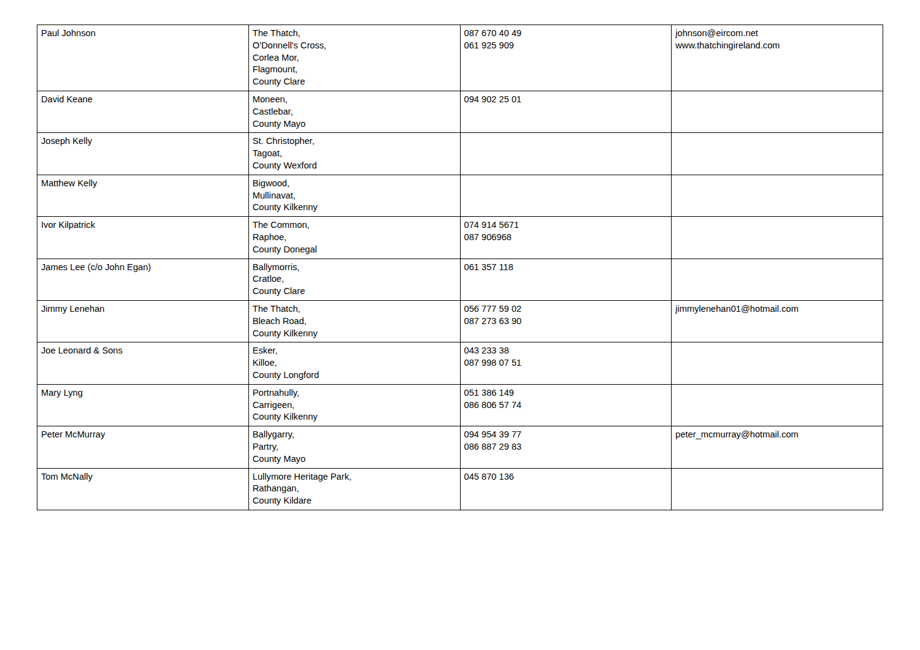| Paul Johnson | The Thatch, O'Donnell's Cross, Corlea Mor, Flagmount, County Clare | 087 670 40 49 061 925 909 | johnson@eircom.net www.thatchingireland.com |
| David Keane | Moneen, Castlebar, County Mayo | 094 902 25 01 | |
| Joseph Kelly | St. Christopher, Tagoat, County Wexford | | |
| Matthew Kelly | Bigwood, Mullinavat, County Kilkenny | | |
| Ivor Kilpatrick | The Common, Raphoe, County Donegal | 074 914 5671 087 906968 | |
| James Lee (c/o John Egan) | Ballymorris, Cratloe, County Clare | 061 357 118 | |
| Jimmy Lenehan | The Thatch, Bleach Road, County Kilkenny | 056 777 59 02 087 273 63 90 | jimmylenehan01@hotmail.com |
| Joe Leonard & Sons | Esker, Killoe, County Longford | 043 233 38 087 998 07 51 | |
| Mary Lyng | Portnahully, Carrigeen, County Kilkenny | 051 386 149 086 806 57 74 | |
| Peter McMurray | Ballygarry, Partry, County Mayo | 094 954 39 77 086 887 29 83 | peter_mcmurray@hotmail.com |
| Tom McNally | Lullymore Heritage Park, Rathangan, County Kildare | 045 870 136 | |